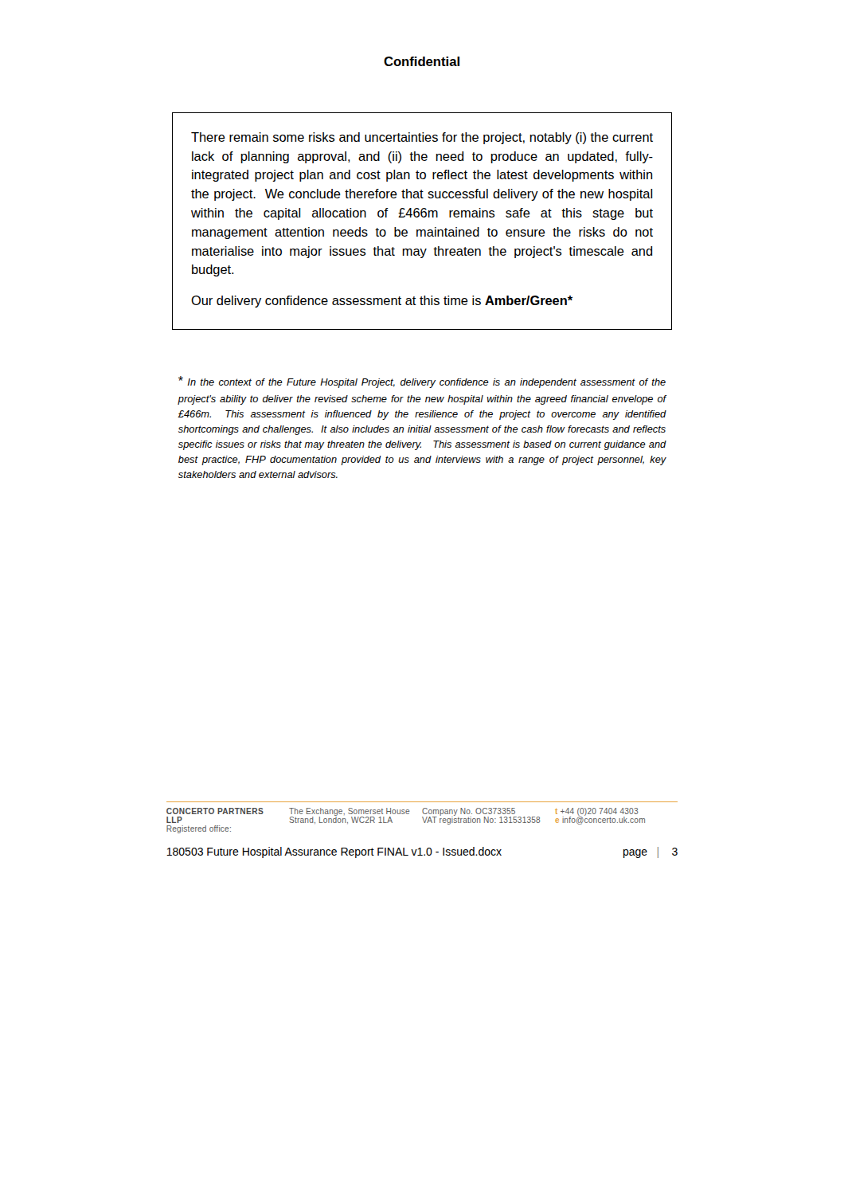Confidential
There remain some risks and uncertainties for the project, notably (i) the current lack of planning approval, and (ii) the need to produce an updated, fully-integrated project plan and cost plan to reflect the latest developments within the project. We conclude therefore that successful delivery of the new hospital within the capital allocation of £466m remains safe at this stage but management attention needs to be maintained to ensure the risks do not materialise into major issues that may threaten the project's timescale and budget.
Our delivery confidence assessment at this time is Amber/Green*
* In the context of the Future Hospital Project, delivery confidence is an independent assessment of the project's ability to deliver the revised scheme for the new hospital within the agreed financial envelope of £466m. This assessment is influenced by the resilience of the project to overcome any identified shortcomings and challenges. It also includes an initial assessment of the cash flow forecasts and reflects specific issues or risks that may threaten the delivery. This assessment is based on current guidance and best practice, FHP documentation provided to us and interviews with a range of project personnel, key stakeholders and external advisors.
| CONCERTO PARTNERS LLP Registered office: | The Exchange, Somerset House Strand, London, WC2R 1LA | Company No. OC373355 VAT registration No: 131531358 | t +44 (0)20 7404 4303 e info@concerto.uk.com |
180503 Future Hospital Assurance Report FINAL v1.0 - Issued.docx page | 3